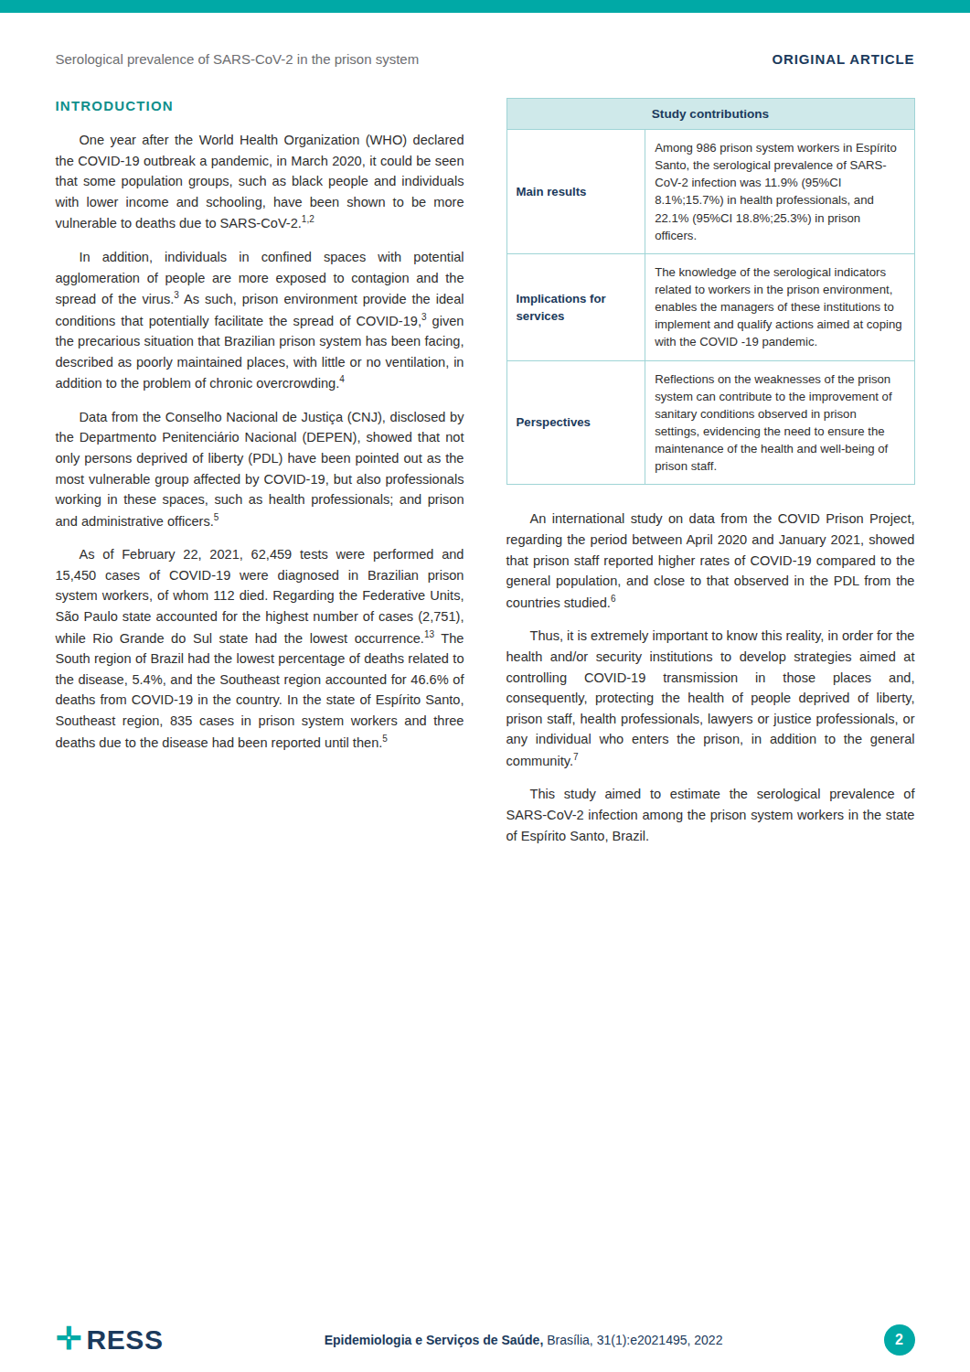Serological prevalence of SARS-CoV-2 in the prison system
ORIGINAL ARTICLE
INTRODUCTION
One year after the World Health Organization (WHO) declared the COVID-19 outbreak a pandemic, in March 2020, it could be seen that some population groups, such as black people and individuals with lower income and schooling, have been shown to be more vulnerable to deaths due to SARS-CoV-2.1,2
In addition, individuals in confined spaces with potential agglomeration of people are more exposed to contagion and the spread of the virus.3 As such, prison environment provide the ideal conditions that potentially facilitate the spread of COVID-19,3 given the precarious situation that Brazilian prison system has been facing, described as poorly maintained places, with little or no ventilation, in addition to the problem of chronic overcrowding.4
Data from the Conselho Nacional de Justiça (CNJ), disclosed by the Departmento Penitenciário Nacional (DEPEN), showed that not only persons deprived of liberty (PDL) have been pointed out as the most vulnerable group affected by COVID-19, but also professionals working in these spaces, such as health professionals; and prison and administrative officers.5
As of February 22, 2021, 62,459 tests were performed and 15,450 cases of COVID-19 were diagnosed in Brazilian prison system workers, of whom 112 died. Regarding the Federative Units, São Paulo state accounted for the highest number of cases (2,751), while Rio Grande do Sul state had the lowest occurrence.13 The South region of Brazil had the lowest percentage of deaths related to the disease, 5.4%, and the Southeast region accounted for 46.6% of deaths from COVID-19 in the country. In the state of Espírito Santo, Southeast region, 835 cases in prison system workers and three deaths due to the disease had been reported until then.5
| Study contributions |
| --- |
| Main results | Among 986 prison system workers in Espírito Santo, the serological prevalence of SARS-CoV-2 infection was 11.9% (95%CI 8.1%;15.7%) in health professionals, and 22.1% (95%CI 18.8%;25.3%) in prison officers. |
| Implications for services | The knowledge of the serological indicators related to workers in the prison environment, enables the managers of these institutions to implement and qualify actions aimed at coping with the COVID -19 pandemic. |
| Perspectives | Reflections on the weaknesses of the prison system can contribute to the improvement of sanitary conditions observed in prison settings, evidencing the need to ensure the maintenance of the health and well-being of prison staff. |
An international study on data from the COVID Prison Project, regarding the period between April 2020 and January 2021, showed that prison staff reported higher rates of COVID-19 compared to the general population, and close to that observed in the PDL from the countries studied.6
Thus, it is extremely important to know this reality, in order for the health and/or security institutions to develop strategies aimed at controlling COVID-19 transmission in those places and, consequently, protecting the health of people deprived of liberty, prison staff, health professionals, lawyers or justice professionals, or any individual who enters the prison, in addition to the general community.7
This study aimed to estimate the serological prevalence of SARS-CoV-2 infection among the prison system workers in the state of Espírito Santo, Brazil.
✛ RESS
Epidemiologia e Serviços de Saúde, Brasília, 31(1):e2021495, 2022
2